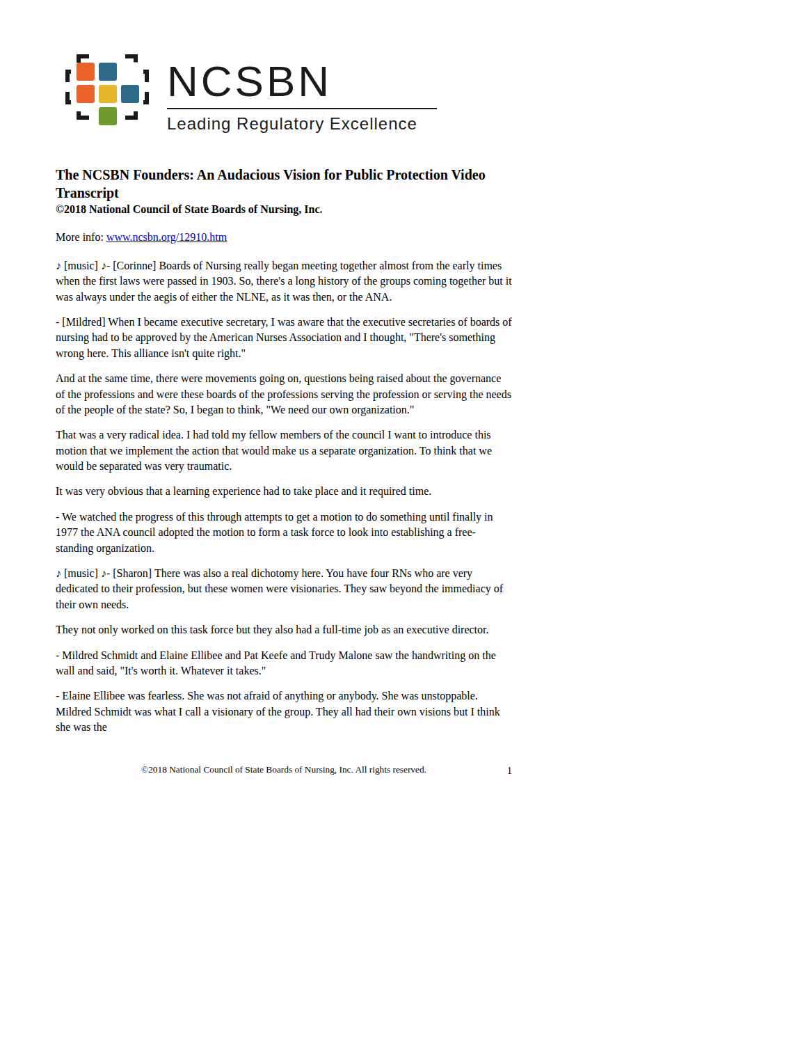NCSBN Leading Regulatory Excellence
The NCSBN Founders: An Audacious Vision for Public Protection Video Transcript
©2018 National Council of State Boards of Nursing, Inc.
More info: www.ncsbn.org/12910.htm
♪ [music] ♪- [Corinne] Boards of Nursing really began meeting together almost from the early times when the first laws were passed in 1903. So, there's a long history of the groups coming together but it was always under the aegis of either the NLNE, as it was then, or the ANA.
- [Mildred] When I became executive secretary, I was aware that the executive secretaries of boards of nursing had to be approved by the American Nurses Association and I thought, "There's something wrong here. This alliance isn't quite right."
And at the same time, there were movements going on, questions being raised about the governance of the professions and were these boards of the professions serving the profession or serving the needs of the people of the state? So, I began to think, "We need our own organization."
That was a very radical idea. I had told my fellow members of the council I want to introduce this motion that we implement the action that would make us a separate organization. To think that we would be separated was very traumatic.
It was very obvious that a learning experience had to take place and it required time.
- We watched the progress of this through attempts to get a motion to do something until finally in 1977 the ANA council adopted the motion to form a task force to look into establishing a free-standing organization.
♪ [music] ♪- [Sharon] There was also a real dichotomy here. You have four RNs who are very dedicated to their profession, but these women were visionaries. They saw beyond the immediacy of their own needs.
They not only worked on this task force but they also had a full-time job as an executive director.
- Mildred Schmidt and Elaine Ellibee and Pat Keefe and Trudy Malone saw the handwriting on the wall and said, "It's worth it. Whatever it takes."
- Elaine Ellibee was fearless. She was not afraid of anything or anybody. She was unstoppable. Mildred Schmidt was what I call a visionary of the group. They all had their own visions but I think she was the
©2018 National Council of State Boards of Nursing, Inc. All rights reserved. 1